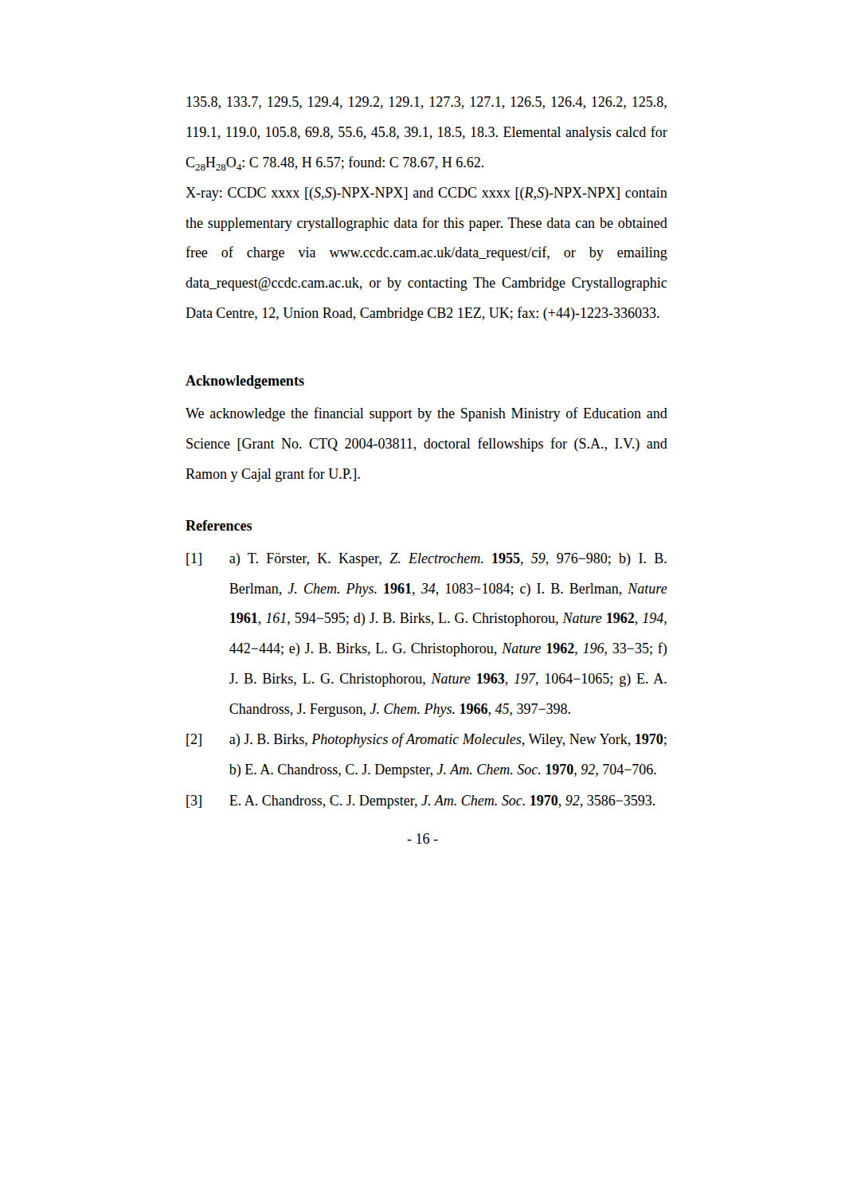135.8, 133.7, 129.5, 129.4, 129.2, 129.1, 127.3, 127.1, 126.5, 126.4, 126.2, 125.8, 119.1, 119.0, 105.8, 69.8, 55.6, 45.8, 39.1, 18.5, 18.3. Elemental analysis calcd for C28H28O4: C 78.48, H 6.57; found: C 78.67, H 6.62.
X-ray: CCDC xxxx [(S,S)-NPX-NPX] and CCDC xxxx [(R,S)-NPX-NPX] contain the supplementary crystallographic data for this paper. These data can be obtained free of charge via www.ccdc.cam.ac.uk/data_request/cif, or by emailing data_request@ccdc.cam.ac.uk, or by contacting The Cambridge Crystallographic Data Centre, 12, Union Road, Cambridge CB2 1EZ, UK; fax: (+44)-1223-336033.
Acknowledgements
We acknowledge the financial support by the Spanish Ministry of Education and Science [Grant No. CTQ 2004-03811, doctoral fellowships for (S.A., I.V.) and Ramon y Cajal grant for U.P.].
References
[1]
a) T. Förster, K. Kasper, Z. Electrochem. 1955, 59, 976−980; b) I. B. Berlman, J. Chem. Phys. 1961, 34, 1083−1084; c) I. B. Berlman, Nature 1961, 161, 594−595; d) J. B. Birks, L. G. Christophorou, Nature 1962, 194, 442−444; e) J. B. Birks, L. G. Christophorou, Nature 1962, 196, 33−35; f) J. B. Birks, L. G. Christophorou, Nature 1963, 197, 1064−1065; g) E. A. Chandross, J. Ferguson, J. Chem. Phys. 1966, 45, 397−398.
[2]
a) J. B. Birks, Photophysics of Aromatic Molecules, Wiley, New York, 1970; b) E. A. Chandross, C. J. Dempster, J. Am. Chem. Soc. 1970, 92, 704−706.
[3]
E. A. Chandross, C. J. Dempster, J. Am. Chem. Soc. 1970, 92, 3586−3593.
- 16 -